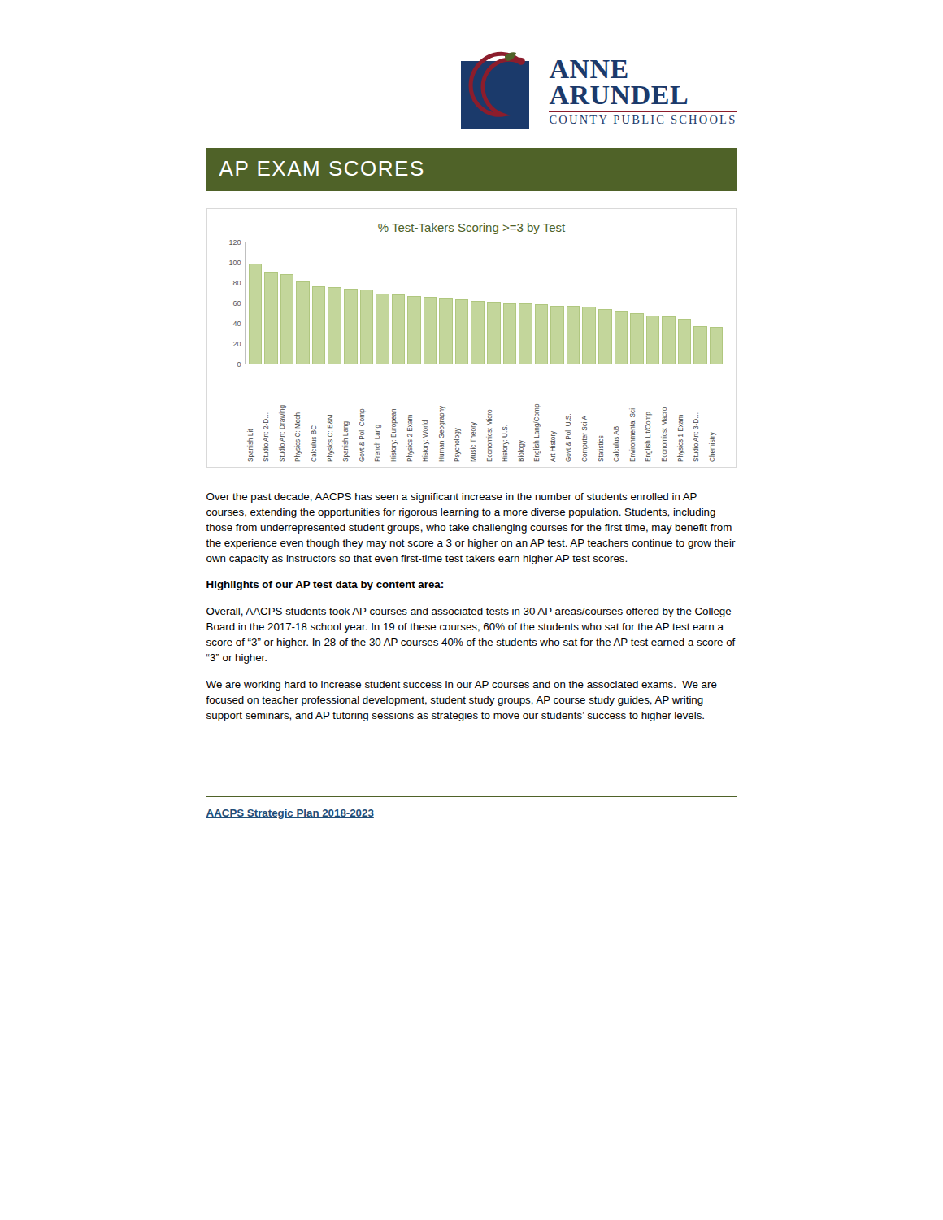ANNE
ARUNDEL
COUNTY PUBLIC SCHOOLS
AP EXAM SCORES
% Test-Takers Scoring >=3 by Test
120 100 80 60 40 20 0
Spanish Lit
Studio Art: 2-D…
Studio Art: Drawing
Physics C: Mech
Calculus BC
Physics C: E&M
Spanish Lang
Govt & Pol: Comp
French Lang
History: European
Physics 2 Exam
History: World
Human Geography
Psychology
Music Theory
Economics: Micro
History: U.S.
Biology
English Lang/Comp
Art History
Govt & Pol: U.S.
Computer Sci A
Statistics
Calculus AB
Environmental Sci
English Lit/Comp
Economics: Macro
Physics 1 Exam
Studio Art: 3-D…
Chemistry
Over the past decade, AACPS has seen a significant increase in the number of students enrolled in AP courses, extending the opportunities for rigorous learning to a more diverse population. Students, including those from underrepresented student groups, who take challenging courses for the first time, may benefit from the experience even though they may not score a 3 or higher on an AP test. AP teachers continue to grow their own capacity as instructors so that even first-time test takers earn higher AP test scores.
Highlights of our AP test data by content area:
Overall, AACPS students took AP courses and associated tests in 30 AP areas/courses offered by the College Board in the 2017-18 school year. In 19 of these courses, 60% of the students who sat for the AP test earn a score of “3” or higher. In 28 of the 30 AP courses 40% of the students who sat for the AP test earned a score of “3” or higher.
We are working hard to increase student success in our AP courses and on the associated exams. We are focused on teacher professional development, student study groups, AP course study guides, AP writing support seminars, and AP tutoring sessions as strategies to move our students’ success to higher levels.
AACPS Strategic Plan 2018-2023